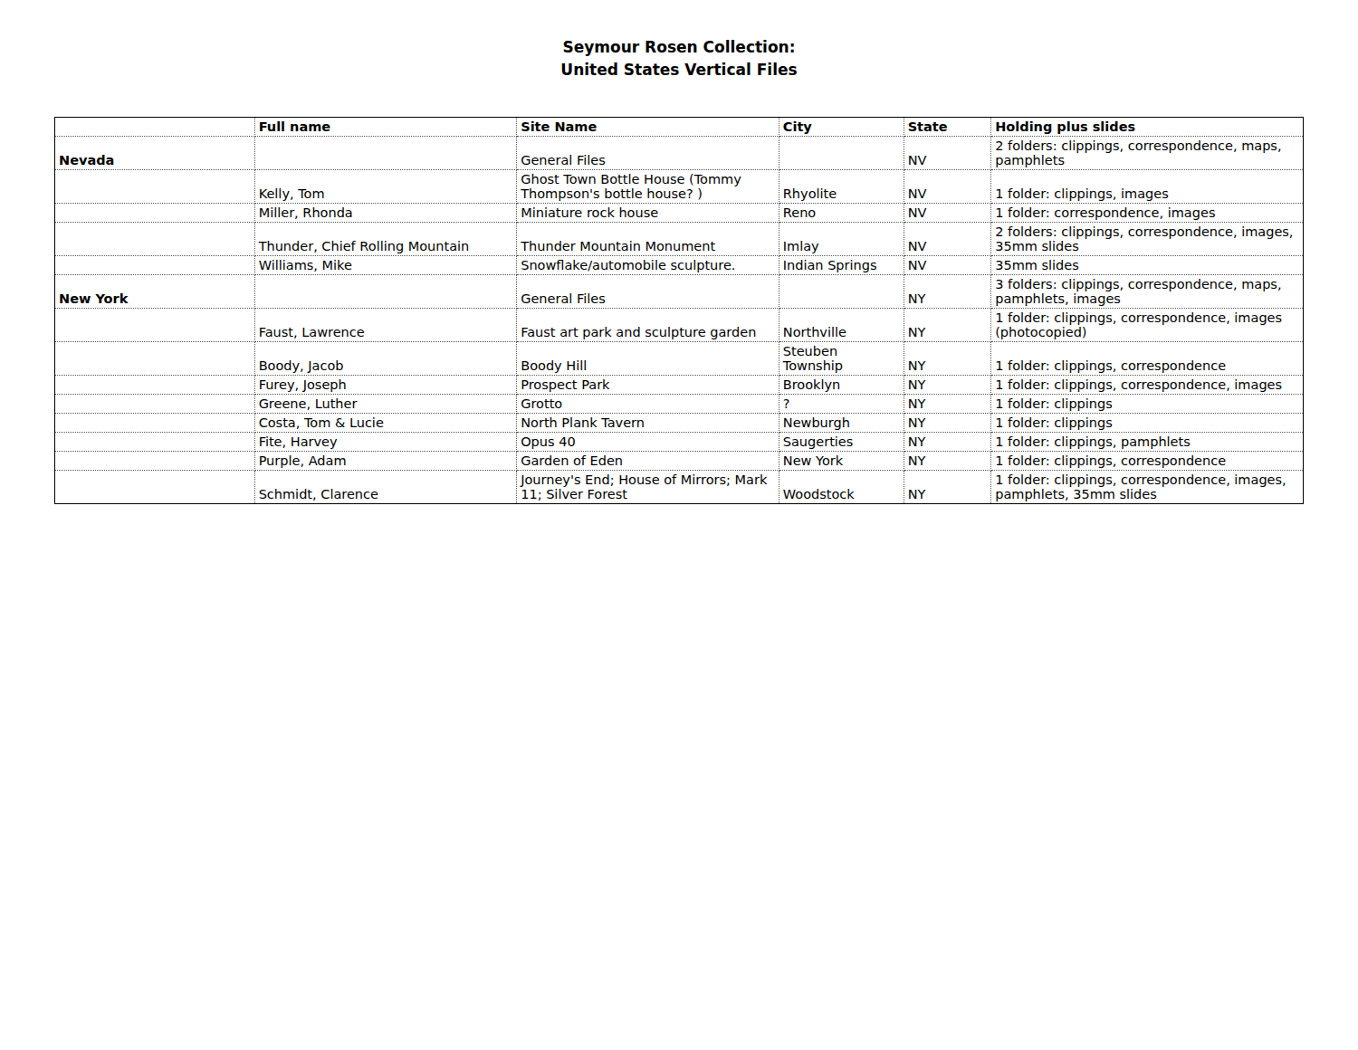Seymour Rosen Collection:
United States Vertical Files
| | Full name | Site Name | City | State | Holding plus slides |
| --- | --- | --- | --- | --- | --- |
| Nevada | | General Files | | NV | 2 folders: clippings, correspondence, maps, pamphlets |
| | Kelly, Tom | Ghost Town Bottle House (Tommy Thompson's bottle house? ) | Rhyolite | NV | 1 folder: clippings, images |
| | Miller, Rhonda | Miniature rock house | Reno | NV | 1 folder: correspondence, images |
| | Thunder, Chief Rolling Mountain | Thunder Mountain Monument | Imlay | NV | 2 folders: clippings, correspondence, images, 35mm slides |
| | Williams, Mike | Snowflake/automobile sculpture. | Indian Springs | NV | 35mm slides |
| New York | | General Files | | NY | 3 folders: clippings, correspondence, maps, pamphlets, images |
| | Faust, Lawrence | Faust art park and sculpture garden | Northville | NY | 1 folder: clippings, correspondence, images (photocopied) |
| | Boody, Jacob | Boody Hill | Steuben Township | NY | 1 folder: clippings, correspondence |
| | Furey, Joseph | Prospect Park | Brooklyn | NY | 1 folder: clippings, correspondence, images |
| | Greene, Luther | Grotto | ? | NY | 1 folder: clippings |
| | Costa, Tom & Lucie | North Plank Tavern | Newburgh | NY | 1 folder: clippings |
| | Fite, Harvey | Opus 40 | Saugerties | NY | 1 folder: clippings, pamphlets |
| | Purple, Adam | Garden of Eden | New York | NY | 1 folder: clippings, correspondence |
| | Schmidt, Clarence | Journey's End; House of Mirrors; Mark 11; Silver Forest | Woodstock | NY | 1 folder: clippings, correspondence, images, pamphlets, 35mm slides |